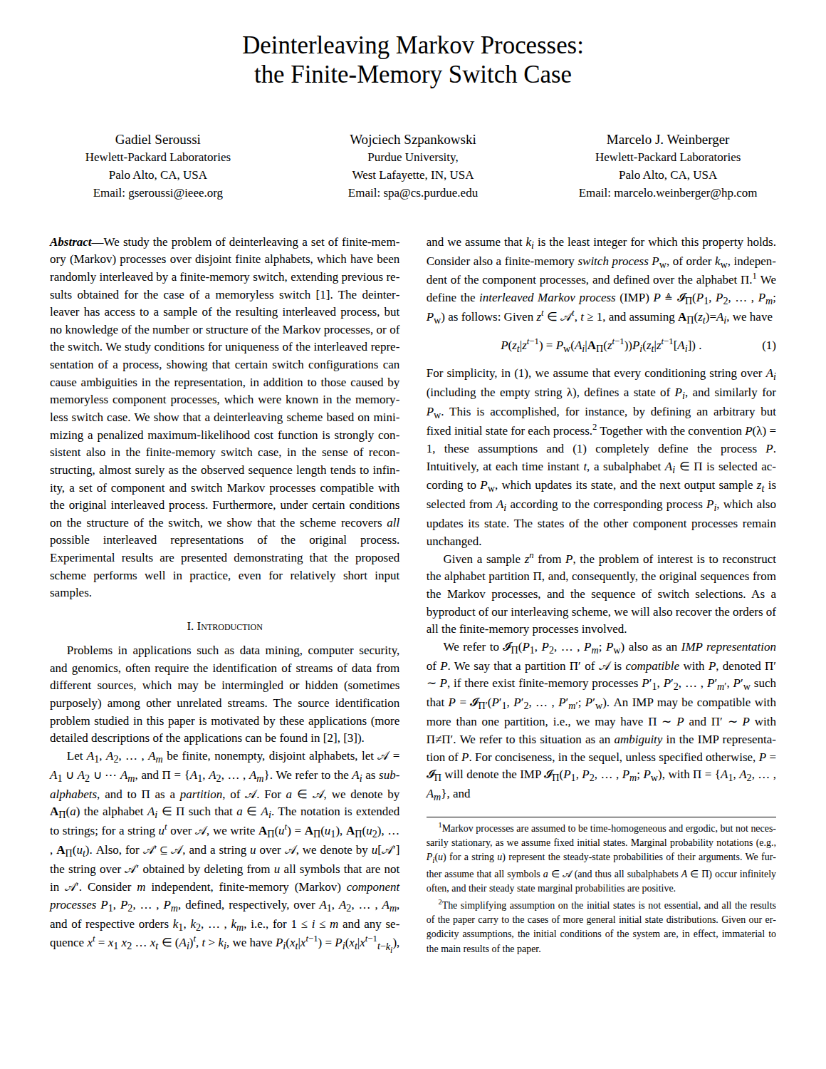Deinterleaving Markov Processes:
the Finite-Memory Switch Case
Gadiel Seroussi
Hewlett-Packard Laboratories
Palo Alto, CA, USA
Email: gseroussi@ieee.org
Wojciech Szpankowski
Purdue University,
West Lafayette, IN, USA
Email: spa@cs.purdue.edu
Marcelo J. Weinberger
Hewlett-Packard Laboratories
Palo Alto, CA, USA
Email: marcelo.weinberger@hp.com
Abstract—We study the problem of deinterleaving a set of finite-memory (Markov) processes over disjoint finite alphabets, which have been randomly interleaved by a finite-memory switch, extending previous results obtained for the case of a memoryless switch [1]. The deinterleaver has access to a sample of the resulting interleaved process, but no knowledge of the number or structure of the Markov processes, or of the switch. We study conditions for uniqueness of the interleaved representation of a process, showing that certain switch configurations can cause ambiguities in the representation, in addition to those caused by memoryless component processes, which were known in the memoryless switch case. We show that a deinterleaving scheme based on minimizing a penalized maximum-likelihood cost function is strongly consistent also in the finite-memory switch case, in the sense of reconstructing, almost surely as the observed sequence length tends to infinity, a set of component and switch Markov processes compatible with the original interleaved process. Furthermore, under certain conditions on the structure of the switch, we show that the scheme recovers all possible interleaved representations of the original process. Experimental results are presented demonstrating that the proposed scheme performs well in practice, even for relatively short input samples.
I. Introduction
Problems in applications such as data mining, computer security, and genomics, often require the identification of streams of data from different sources, which may be intermingled or hidden (sometimes purposely) among other unrelated streams. The source identification problem studied in this paper is motivated by these applications (more detailed descriptions of the applications can be found in [2], [3]).
Let A1, A2, … , Am be finite, nonempty, disjoint alphabets, let 𝒜 = A1 ∪ A2 ∪ ⋯ Am, and Π = {A1, A2, … , Am}. We refer to the Ai as subalphabets, and to Π as a partition, of 𝒜. For a ∈ 𝒜, we denote by AΠ(a) the alphabet Ai ∈ Π such that a ∈ Ai. The notation is extended to strings; for a string ut over 𝒜, we write AΠ(ut) = AΠ(u1), AΠ(u2), … , AΠ(ut). Also, for 𝒜′ ⊆ 𝒜, and a string u over 𝒜, we denote by u[𝒜′] the string over 𝒜′ obtained by deleting from u all symbols that are not in 𝒜′. Consider m independent, finite-memory (Markov) component processes P1, P2, … , Pm, defined, respectively, over A1, A2, … , Am, and of respective orders k1, k2, … , km, i.e., for 1 ≤ i ≤ m and any sequence xt = x1 x2 … xt ∈ (Ai)t, t > ki, we have Pi(xt|xt−1) = Pi(xt|xt−1t−ki), and we assume that ki is the least integer for which this property holds. Consider also a finite-memory switch process Pw, of order kw, independent of the component processes, and defined over the alphabet Π.1 We define the interleaved Markov process (IMP) P ≜ 𝓘Π(P1, P2, … , Pm; Pw) as follows: Given zt ∈ 𝒜t, t ≥ 1, and assuming AΠ(zt)=Ai, we have
P(zt|zt−1) = Pw(Ai|AΠ(zt−1))Pi(zt|zt−1[Ai]) . (1)
For simplicity, in (1), we assume that every conditioning string over Ai (including the empty string λ), defines a state of Pi, and similarly for Pw. This is accomplished, for instance, by defining an arbitrary but fixed initial state for each process.2 Together with the convention P(λ) = 1, these assumptions and (1) completely define the process P. Intuitively, at each time instant t, a subalphabet Ai ∈ Π is selected according to Pw, which updates its state, and the next output sample zt is selected from Ai according to the corresponding process Pi, which also updates its state. The states of the other component processes remain unchanged.
Given a sample zn from P, the problem of interest is to reconstruct the alphabet partition Π, and, consequently, the original sequences from the Markov processes, and the sequence of switch selections. As a byproduct of our interleaving scheme, we will also recover the orders of all the finite-memory processes involved.
We refer to 𝓘Π(P1, P2, … , Pm; Pw) also as an IMP representation of P. We say that a partition Π′ of 𝒜 is compatible with P, denoted Π′ ∼ P, if there exist finite-memory processes P′1, P′2, … , P′m′, P′w such that P = 𝓘Π′(P′1, P′2, … , P′m′; P′w). An IMP may be compatible with more than one partition, i.e., we may have Π ∼ P and Π′ ∼ P with Π≠Π′. We refer to this situation as an ambiguity in the IMP representation of P. For conciseness, in the sequel, unless specified otherwise, P = 𝓘Π will denote the IMP 𝓘Π(P1, P2, … , Pm; Pw), with Π = {A1, A2, … , Am}, and
1Markov processes are assumed to be time-homogeneous and ergodic, but not necessarily stationary, as we assume fixed initial states. Marginal probability notations (e.g., Pi(u) for a string u) represent the steady-state probabilities of their arguments. We further assume that all symbols a ∈ 𝒜 (and thus all subalphabets A ∈ Π) occur infinitely often, and their steady state marginal probabilities are positive.
2The simplifying assumption on the initial states is not essential, and all the results of the paper carry to the cases of more general initial state distributions. Given our ergodicity assumptions, the initial conditions of the system are, in effect, immaterial to the main results of the paper.